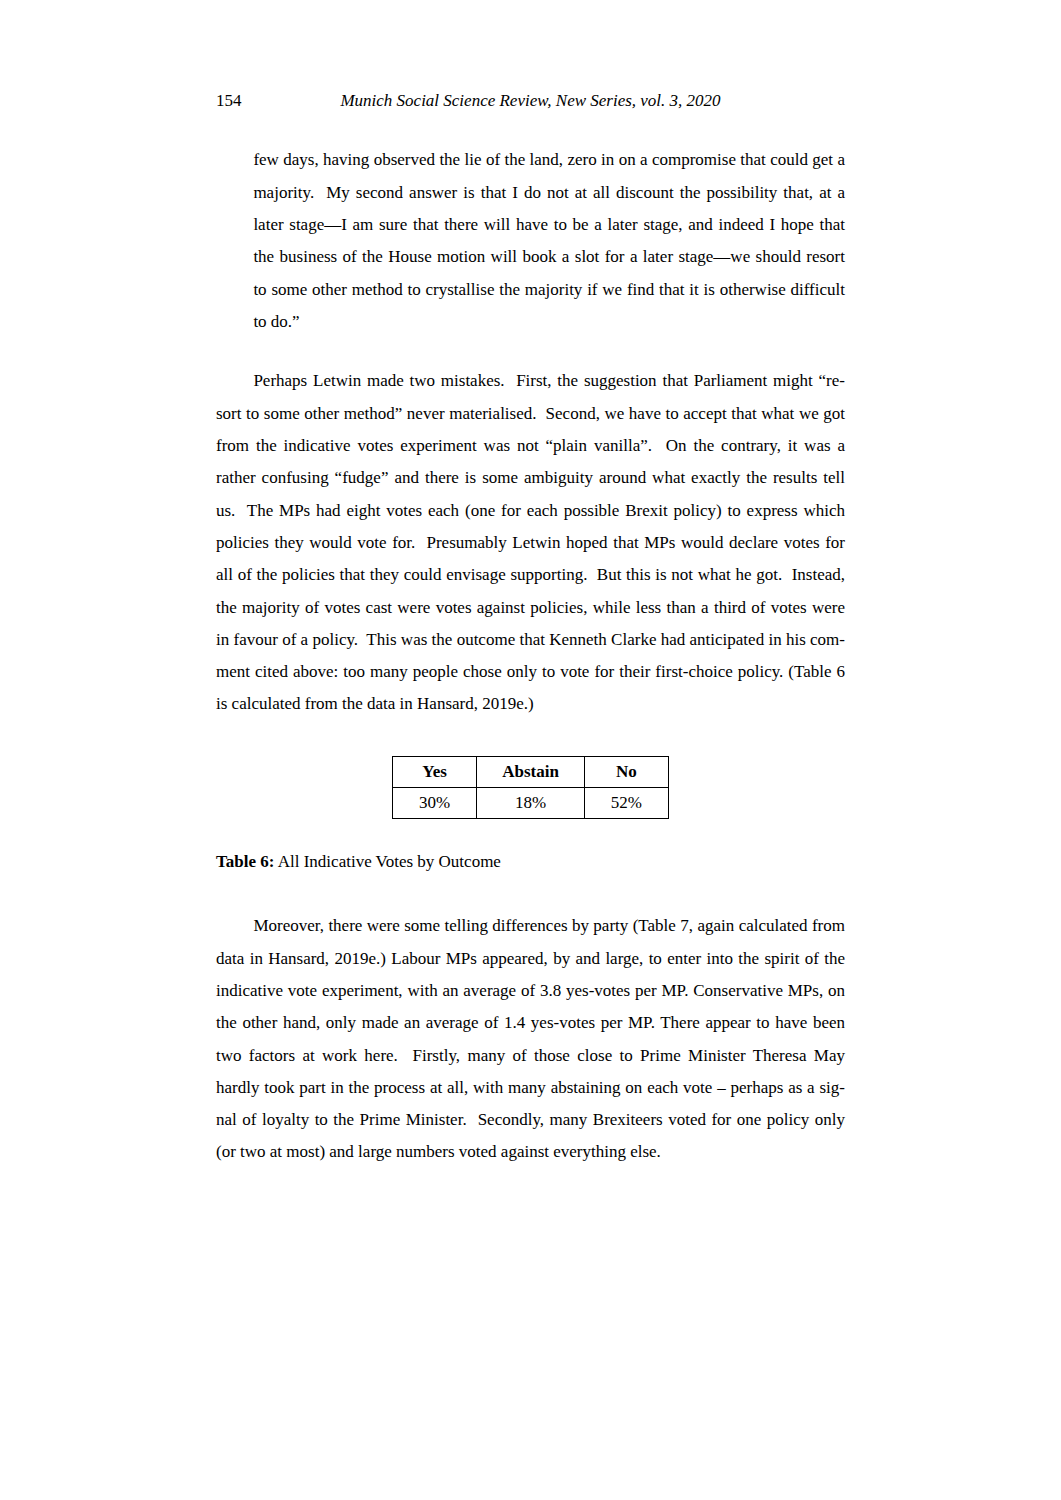154 Munich Social Science Review, New Series, vol. 3, 2020 154
few days, having observed the lie of the land, zero in on a compromise that could get a majority. My second answer is that I do not at all discount the possibility that, at a later stage—I am sure that there will have to be a later stage, and indeed I hope that the business of the House motion will book a slot for a later stage—we should resort to some other method to crystallise the majority if we find that it is otherwise difficult to do.”
Perhaps Letwin made two mistakes. First, the suggestion that Parliament might “resort to some other method” never materialised. Second, we have to accept that what we got from the indicative votes experiment was not “plain vanilla”. On the contrary, it was a rather confusing “fudge” and there is some ambiguity around what exactly the results tell us. The MPs had eight votes each (one for each possible Brexit policy) to express which policies they would vote for. Presumably Letwin hoped that MPs would declare votes for all of the policies that they could envisage supporting. But this is not what he got. Instead, the majority of votes cast were votes against policies, while less than a third of votes were in favour of a policy. This was the outcome that Kenneth Clarke had anticipated in his comment cited above: too many people chose only to vote for their first-choice policy. (Table 6 is calculated from the data in Hansard, 2019e.)
| Yes | Abstain | No |
| --- | --- | --- |
| 30% | 18% | 52% |
Table 6: All Indicative Votes by Outcome
Moreover, there were some telling differences by party (Table 7, again calculated from data in Hansard, 2019e.) Labour MPs appeared, by and large, to enter into the spirit of the indicative vote experiment, with an average of 3.8 yes-votes per MP. Conservative MPs, on the other hand, only made an average of 1.4 yes-votes per MP. There appear to have been two factors at work here. Firstly, many of those close to Prime Minister Theresa May hardly took part in the process at all, with many abstaining on each vote – perhaps as a signal of loyalty to the Prime Minister. Secondly, many Brexiteers voted for one policy only (or two at most) and large numbers voted against everything else.